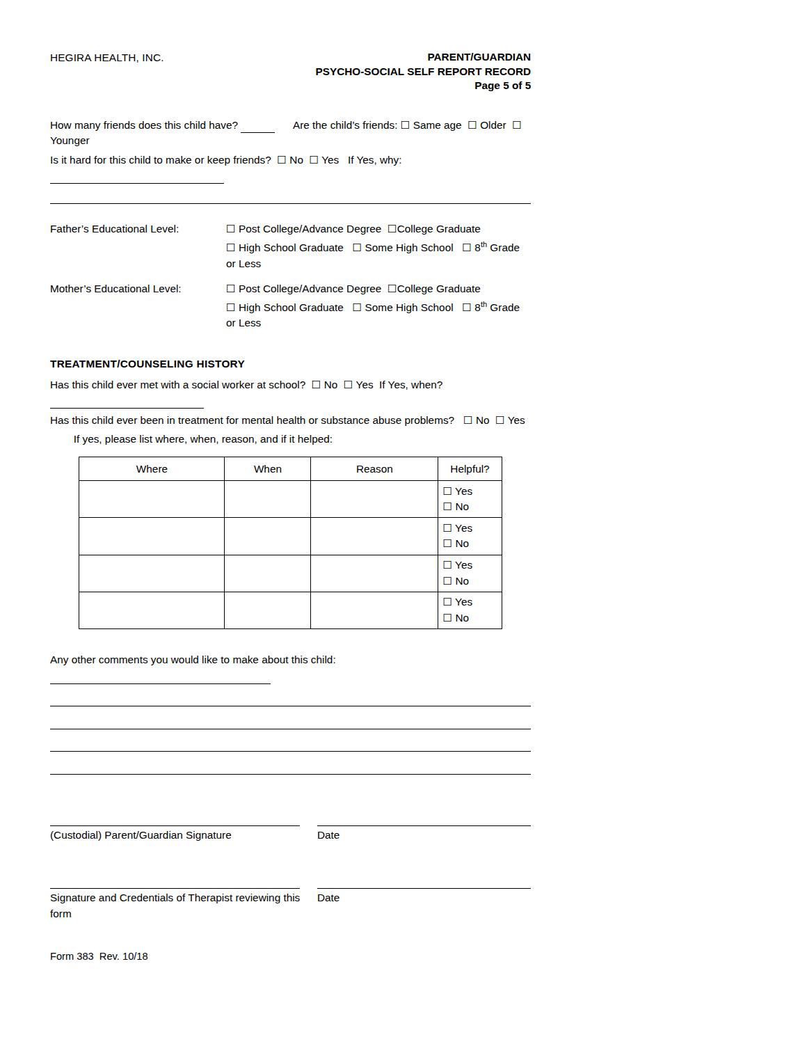HEGIRA HEALTH, INC.
PARENT/GUARDIAN
PSYCHO-SOCIAL SELF REPORT RECORD
Page 5 of 5
How many friends does this child have? Are the child’s friends: ☐ Same age ☐ Older ☐ Younger
Is it hard for this child to make or keep friends? ☐ No ☐ Yes If Yes, why:
Father’s Educational Level:
☐ Post College/Advance Degree ☐College Graduate
☐ High School Graduate ☐ Some High School ☐ 8th Grade or Less
Mother’s Educational Level:
☐ Post College/Advance Degree ☐College Graduate
☐ High School Graduate ☐ Some High School ☐ 8th Grade or Less
TREATMENT/COUNSELING HISTORY
Has this child ever met with a social worker at school? ☐ No ☐ Yes If Yes, when?
Has this child ever been in treatment for mental health or substance abuse problems? ☐ No ☐ Yes
If yes, please list where, when, reason, and if it helped:
| Where | When | Reason | Helpful? |
| --- | --- | --- | --- |
| | | | ☐ Yes ☐ No |
| | | | ☐ Yes ☐ No |
| | | | ☐ Yes ☐ No |
| | | | ☐ Yes ☐ No |
Any other comments you would like to make about this child:
(Custodial) Parent/Guardian Signature
Date
Signature and Credentials of Therapist reviewing this form
Date
Form 383 Rev. 10/18